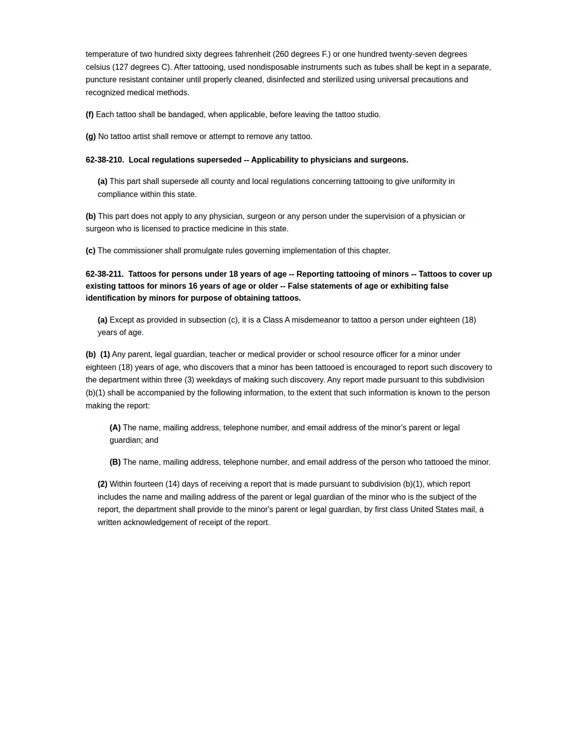temperature of two hundred sixty degrees fahrenheit (260 degrees F.) or one hundred twenty-seven degrees celsius (127 degrees C). After tattooing, used nondisposable instruments such as tubes shall be kept in a separate, puncture resistant container until properly cleaned, disinfected and sterilized using universal precautions and recognized medical methods.
(f) Each tattoo shall be bandaged, when applicable, before leaving the tattoo studio.
(g) No tattoo artist shall remove or attempt to remove any tattoo.
62-38-210. Local regulations superseded -- Applicability to physicians and surgeons.
(a) This part shall supersede all county and local regulations concerning tattooing to give uniformity in compliance within this state.
(b) This part does not apply to any physician, surgeon or any person under the supervision of a physician or surgeon who is licensed to practice medicine in this state.
(c) The commissioner shall promulgate rules governing implementation of this chapter.
62-38-211. Tattoos for persons under 18 years of age -- Reporting tattooing of minors -- Tattoos to cover up existing tattoos for minors 16 years of age or older -- False statements of age or exhibiting false identification by minors for purpose of obtaining tattoos.
(a) Except as provided in subsection (c), it is a Class A misdemeanor to tattoo a person under eighteen (18) years of age.
(b) (1) Any parent, legal guardian, teacher or medical provider or school resource officer for a minor under eighteen (18) years of age, who discovers that a minor has been tattooed is encouraged to report such discovery to the department within three (3) weekdays of making such discovery. Any report made pursuant to this subdivision (b)(1) shall be accompanied by the following information, to the extent that such information is known to the person making the report:
(A) The name, mailing address, telephone number, and email address of the minor's parent or legal guardian; and
(B) The name, mailing address, telephone number, and email address of the person who tattooed the minor.
(2) Within fourteen (14) days of receiving a report that is made pursuant to subdivision (b)(1), which report includes the name and mailing address of the parent or legal guardian of the minor who is the subject of the report, the department shall provide to the minor's parent or legal guardian, by first class United States mail, a written acknowledgement of receipt of the report.